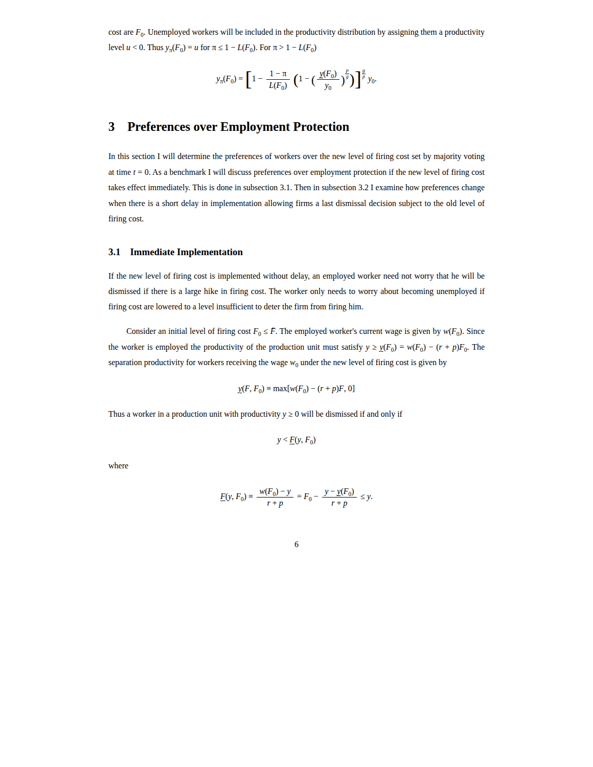cost are F0. Unemployed workers will be included in the productivity distribution by assigning them a productivity level u < 0. Thus yπ(F0) = u for π ≤ 1 − L(F0). For π > 1 − L(F0)
yπ(F0) = [1 − 1 − π L(F0) (1 − (y(F0) y0) pg)] gp y0.
3 Preferences over Employment Protection
In this section I will determine the preferences of workers over the new level of firing cost set by majority voting at time t = 0. As a benchmark I will discuss preferences over employment protection if the new level of firing cost takes effect immediately. This is done in subsection 3.1. Then in subsection 3.2 I examine how preferences change when there is a short delay in implementation allowing firms a last dismissal decision subject to the old level of firing cost.
3.1 Immediate Implementation
If the new level of firing cost is implemented without delay, an employed worker need not worry that he will be dismissed if there is a large hike in firing cost. The worker only needs to worry about becoming unemployed if firing cost are lowered to a level insufficient to deter the firm from firing him.
Consider an initial level of firing cost F0 ≤ F̄. The employed worker's current wage is given by w(F0). Since the worker is employed the productivity of the production unit must satisfy y ≥ y(F0) = w(F0) − (r + p)F0. The separation productivity for workers receiving the wage w0 under the new level of firing cost is given by
y(F, F0) ≡ max[w(F0) − (r + p)F, 0]
Thus a worker in a production unit with productivity y ≥ 0 will be dismissed if and only if
y < F(y, F0)
where
F(y, F0) ≡ w(F0) − y r + p = F0 − y − y(F0) r + p ≤ y.
6